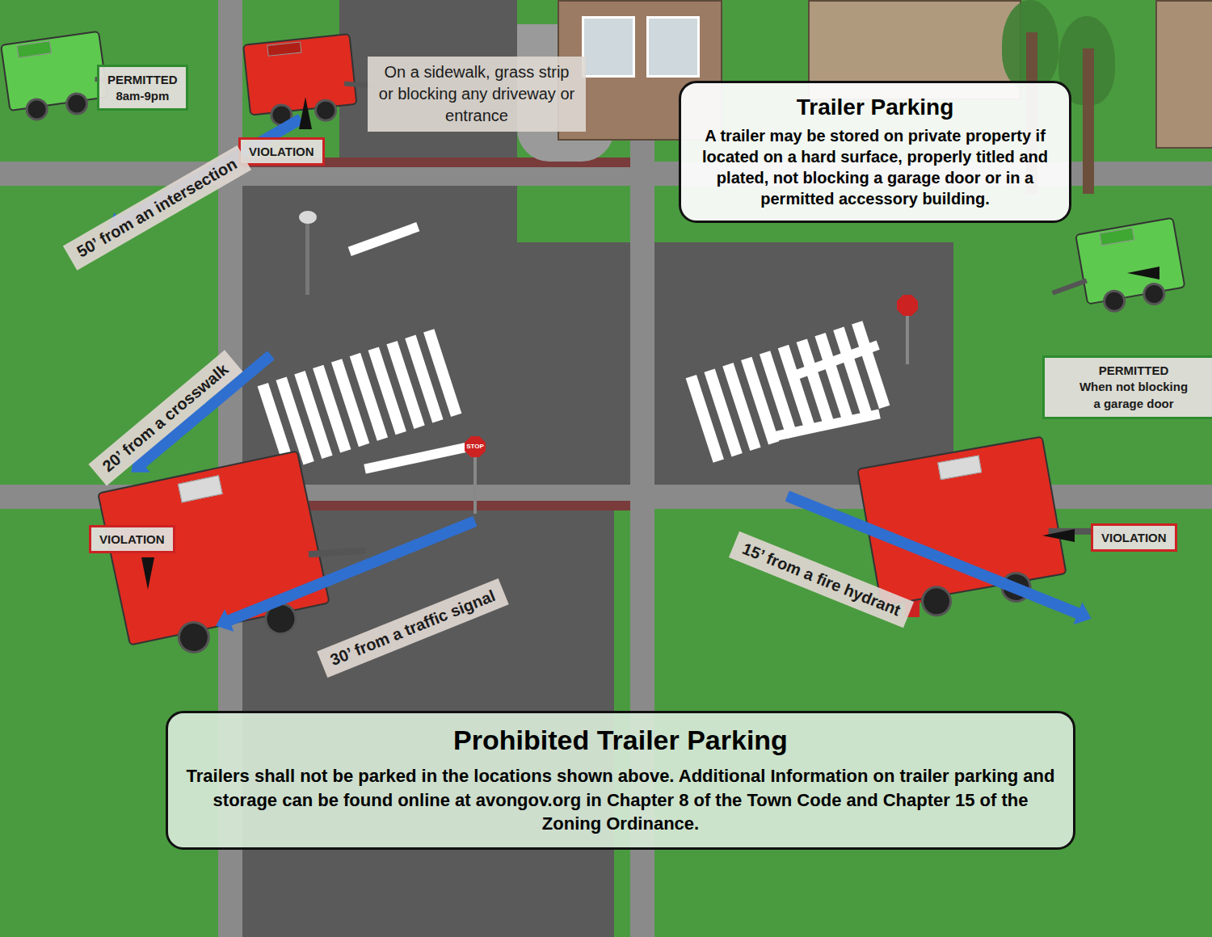STOP
PERMITTED
8am-9pm
VIOLATION
On a sidewalk, grass strip or blocking any driveway or entrance
PERMITTED
When not blocking
a garage door
VIOLATION
VIOLATION
50’ from an intersection
20’ from a crosswalk
30’ from a traffic signal
15’ from a fire hydrant
Trailer Parking
A trailer may be stored on private property if located on a hard surface, properly titled and plated, not blocking a garage door or in a permitted accessory building.
Prohibited Trailer Parking
Trailers shall not be parked in the locations shown above. Additional Information on trailer parking and storage can be found online at avongov.org in Chapter 8 of the Town Code and Chapter 15 of the Zoning Ordinance.